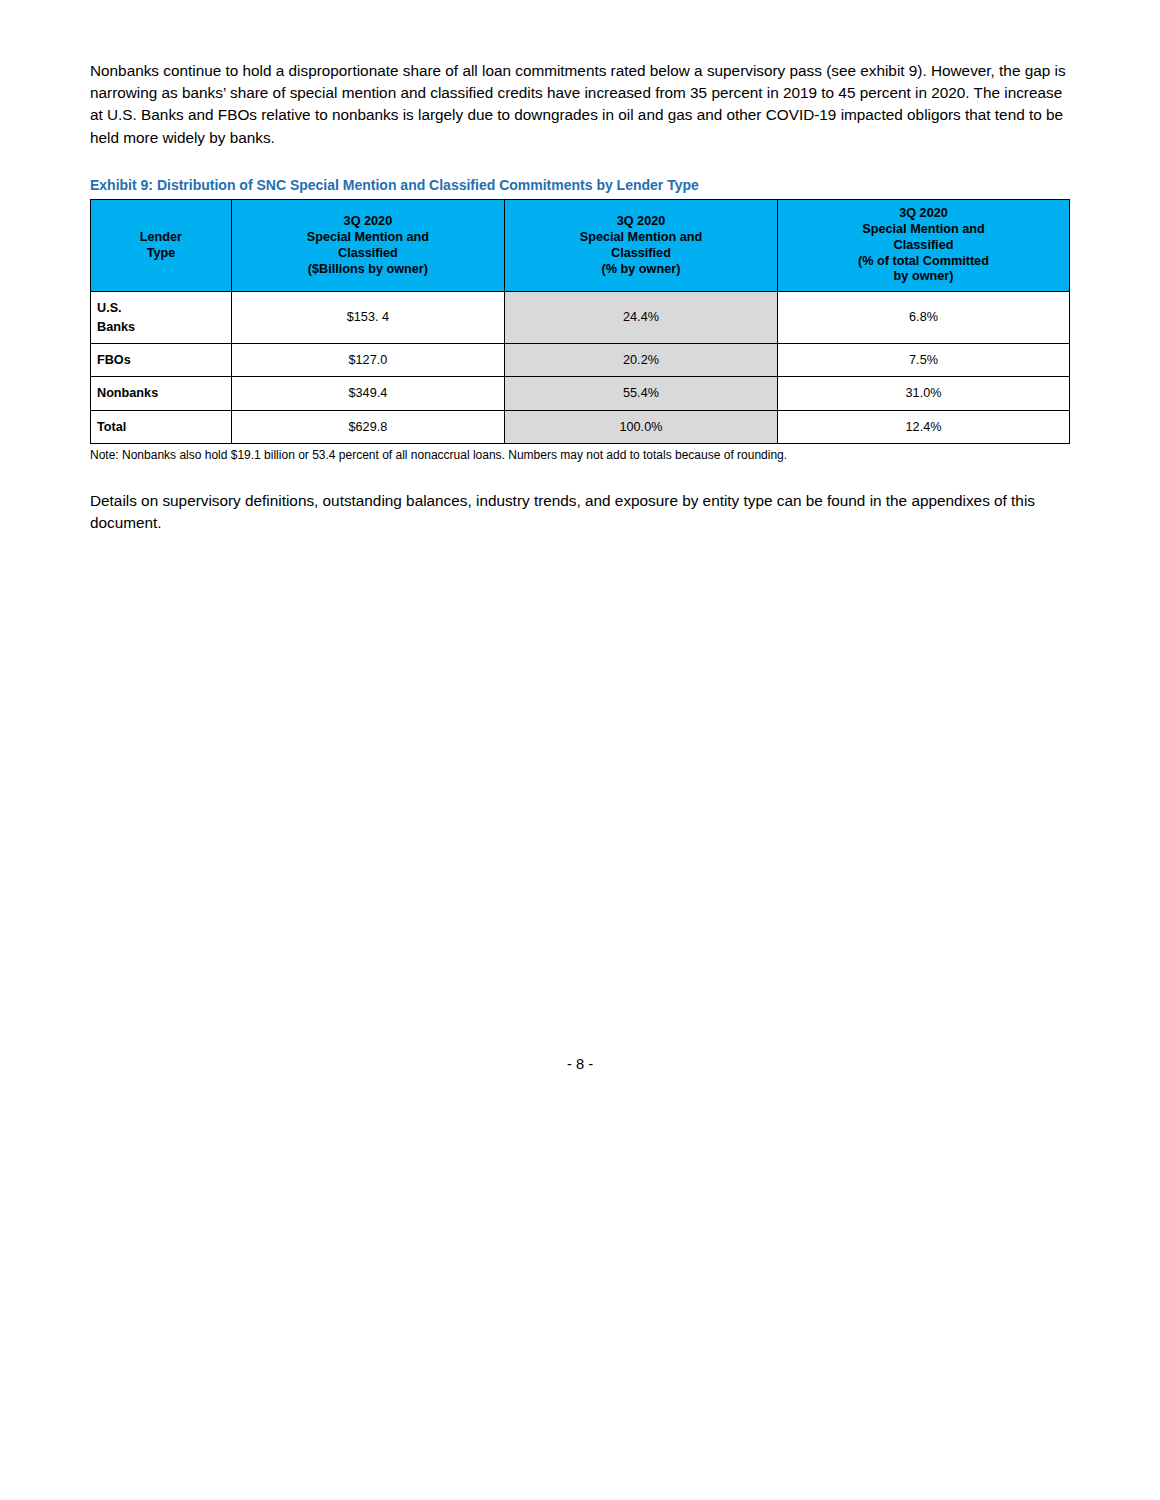Nonbanks continue to hold a disproportionate share of all loan commitments rated below a supervisory pass (see exhibit 9). However, the gap is narrowing as banks’ share of special mention and classified credits have increased from 35 percent in 2019 to 45 percent in 2020. The increase at U.S. Banks and FBOs relative to nonbanks is largely due to downgrades in oil and gas and other COVID-19 impacted obligors that tend to be held more widely by banks.
Exhibit 9: Distribution of SNC Special Mention and Classified Commitments by Lender Type
| Lender Type | 3Q 2020 Special Mention and Classified ($Billions by owner) | 3Q 2020 Special Mention and Classified (% by owner) | 3Q 2020 Special Mention and Classified (% of total Committed by owner) |
| --- | --- | --- | --- |
| U.S. Banks | $153. 4 | 24.4% | 6.8% |
| FBOs | $127.0 | 20.2% | 7.5% |
| Nonbanks | $349.4 | 55.4% | 31.0% |
| Total | $629.8 | 100.0% | 12.4% |
Note: Nonbanks also hold $19.1 billion or 53.4 percent of all nonaccrual loans. Numbers may not add to totals because of rounding.
Details on supervisory definitions, outstanding balances, industry trends, and exposure by entity type can be found in the appendixes of this document.
- 8 -